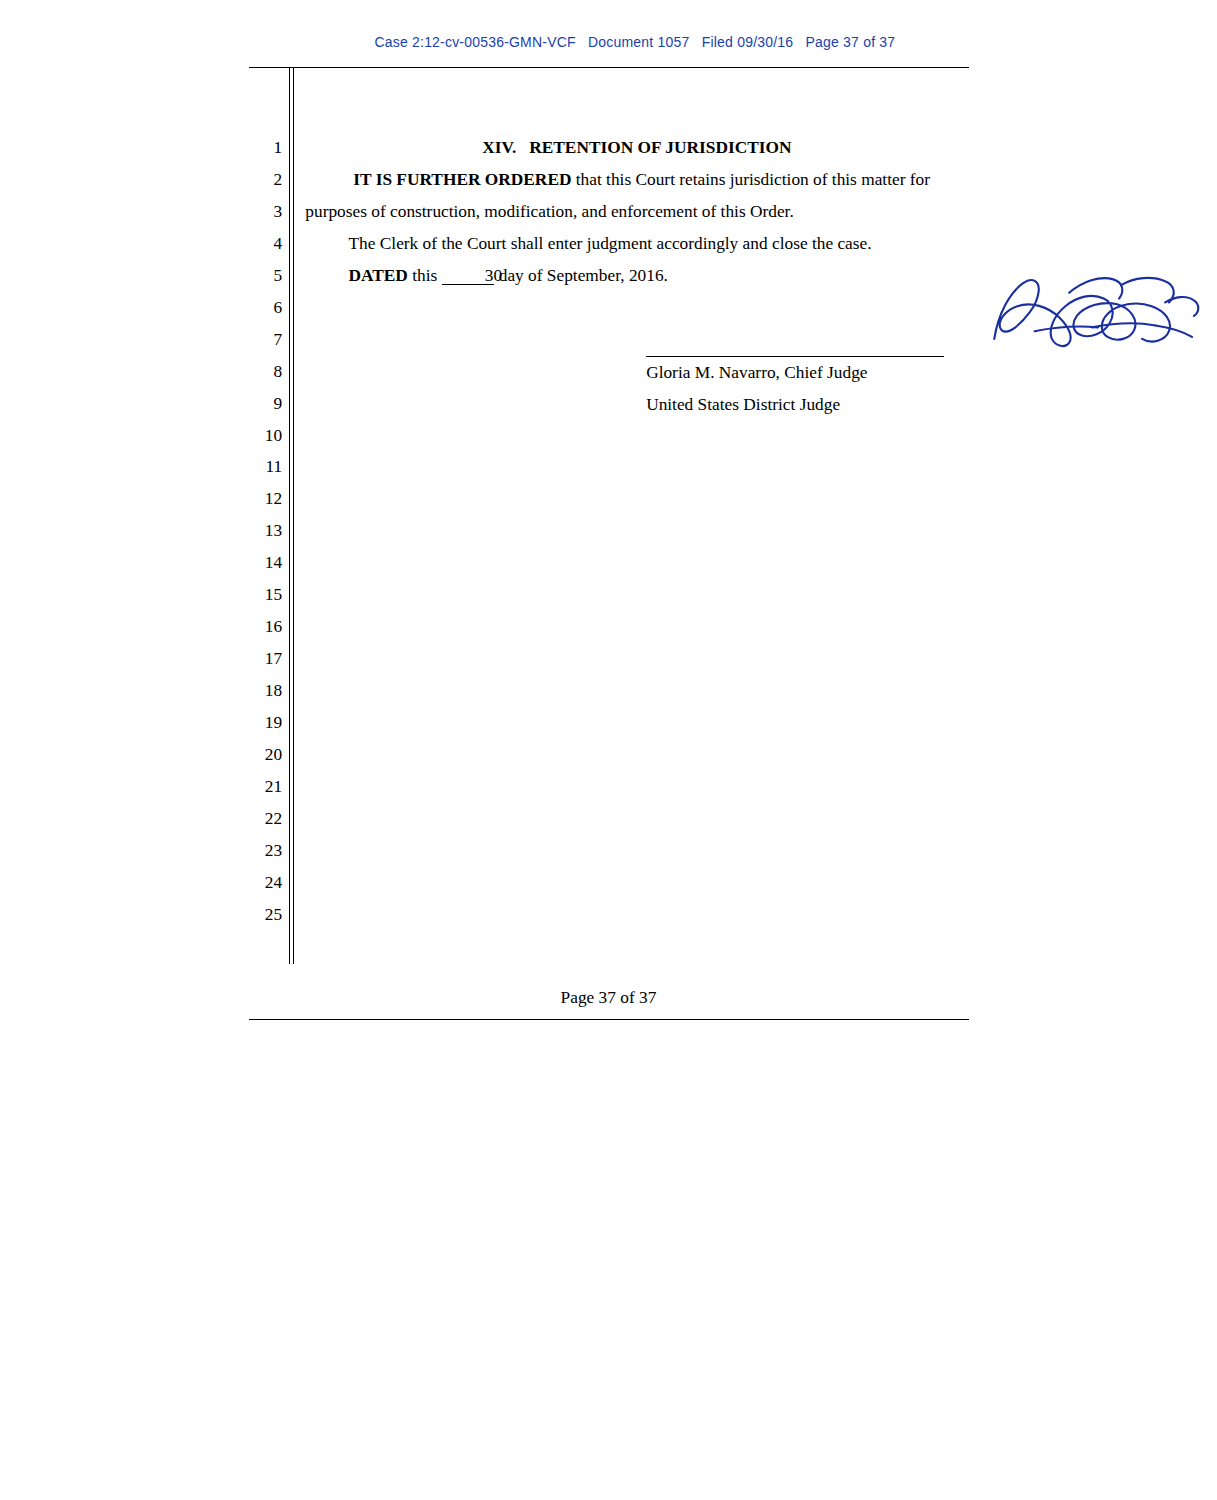Case 2:12-cv-00536-GMN-VCF Document 1057 Filed 09/30/16 Page 37 of 37
1
2
3
4
5
6
7
8
9
10
11
12
13
14
15
16
17
18
19
20
21
22
23
24
25
XIV. RETENTION OF JURISDICTION
IT IS FURTHER ORDERED that this Court retains jurisdiction of this matter for
purposes of construction, modification, and enforcement of this Order.
The Clerk of the Court shall enter judgment accordingly and close the case.
DATED this 30 day of September, 2016.
Gloria M. Navarro, Chief Judge
United States District Judge
Page 37 of 37